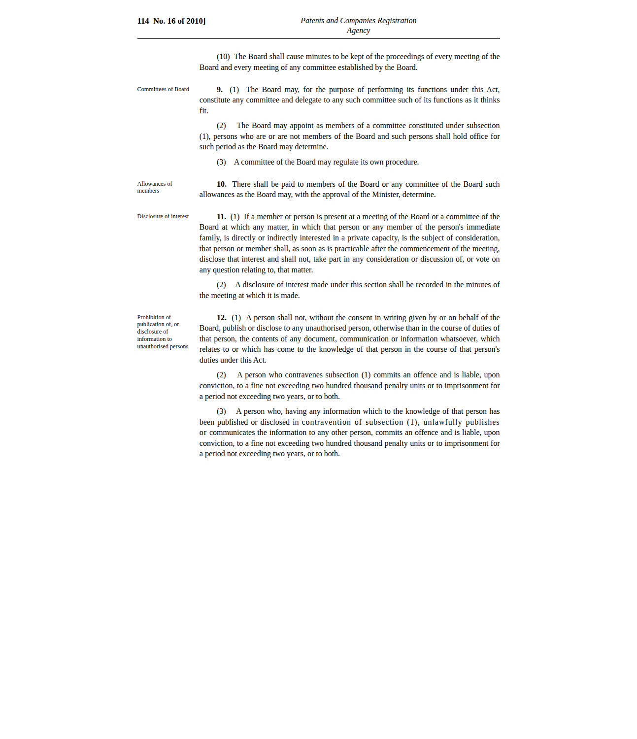114 No. 16 of 2010]
Patents and Companies Registration
Agency
(10) The Board shall cause minutes to be kept of the proceedings of every meeting of the Board and every meeting of any committee established by the Board.
Committees of Board
9. (1) The Board may, for the purpose of performing its functions under this Act, constitute any committee and delegate to any such committee such of its functions as it thinks fit.
(2) The Board may appoint as members of a committee constituted under subsection (1), persons who are or are not members of the Board and such persons shall hold office for such period as the Board may determine.
(3) A committee of the Board may regulate its own procedure.
Allowances of members
10. There shall be paid to members of the Board or any committee of the Board such allowances as the Board may, with the approval of the Minister, determine.
Disclosure of interest
11. (1) If a member or person is present at a meeting of the Board or a committee of the Board at which any matter, in which that person or any member of the person's immediate family, is directly or indirectly interested in a private capacity, is the subject of consideration, that person or member shall, as soon as is practicable after the commencement of the meeting, disclose that interest and shall not, take part in any consideration or discussion of, or vote on any question relating to, that matter.
(2) A disclosure of interest made under this section shall be recorded in the minutes of the meeting at which it is made.
Prohibition of publication of, or disclosure of information to unauthorised persons
12. (1) A person shall not, without the consent in writing given by or on behalf of the Board, publish or disclose to any unauthorised person, otherwise than in the course of duties of that person, the contents of any document, communication or information whatsoever, which relates to or which has come to the knowledge of that person in the course of that person's duties under this Act.
(2) A person who contravenes subsection (1) commits an offence and is liable, upon conviction, to a fine not exceeding two hundred thousand penalty units or to imprisonment for a period not exceeding two years, or to both.
(3) A person who, having any information which to the knowledge of that person has been published or disclosed in contravention of subsection (1), unlawfully publishes or communicates the information to any other person, commits an offence and is liable, upon conviction, to a fine not exceeding two hundred thousand penalty units or to imprisonment for a period not exceeding two years, or to both.